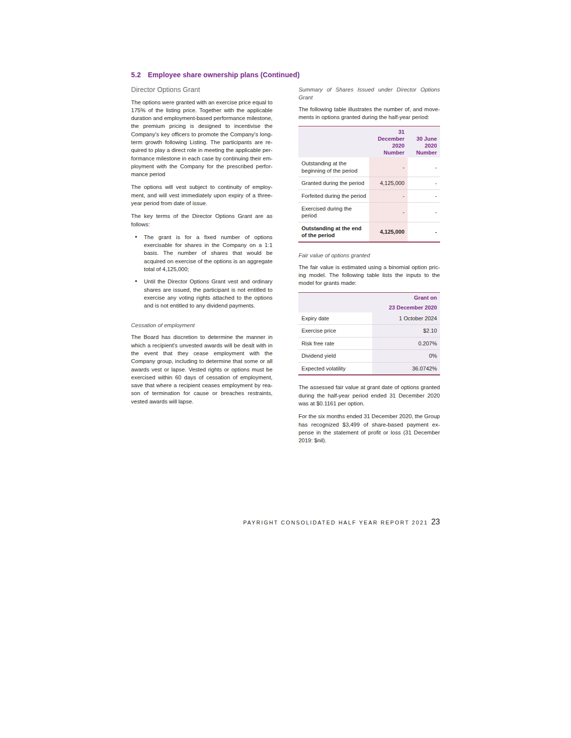5.2 Employee share ownership plans (Continued)
Director Options Grant
The options were granted with an exercise price equal to 175% of the listing price. Together with the applicable duration and employment-based performance milestone, the premium pricing is designed to incentivise the Company's key officers to promote the Company's long-term growth following Listing. The participants are required to play a direct role in meeting the applicable performance milestone in each case by continuing their employment with the Company for the prescribed performance period
The options will vest subject to continuity of employment, and will vest immediately upon expiry of a three-year period from date of issue.
The key terms of the Director Options Grant are as follows:
The grant is for a fixed number of options exercisable for shares in the Company on a 1:1 basis. The number of shares that would be acquired on exercise of the options is an aggregate total of 4,125,000;
Until the Director Options Grant vest and ordinary shares are issued, the participant is not entitled to exercise any voting rights attached to the options and is not entitled to any dividend payments.
Cessation of employment
The Board has discretion to determine the manner in which a recipient's unvested awards will be dealt with in the event that they cease employment with the Company group, including to determine that some or all awards vest or lapse. Vested rights or options must be exercised within 60 days of cessation of employment, save that where a recipient ceases employment by reason of termination for cause or breaches restraints, vested awards will lapse.
Summary of Shares Issued under Director Options Grant
The following table illustrates the number of, and movements in options granted during the half-year period:
| | 31 December 2020 Number | 30 June 2020 Number |
| --- | --- | --- |
| Outstanding at the beginning of the period | - | - |
| Granted during the period | 4,125,000 | - |
| Forfeited during the period | - | - |
| Exercised during the period | - | - |
| Outstanding at the end of the period | 4,125,000 | - |
Fair value of options granted
The fair value is estimated using a binomial option pricing model. The following table lists the inputs to the model for grants made:
| | Grant on |
| --- | --- |
| | 23 December 2020 |
| Expiry date | 1 October 2024 |
| Exercise price | $2.10 |
| Risk free rate | 0.207% |
| Dividend yield | 0% |
| Expected volatility | 36.0742% |
The assessed fair value at grant date of options granted during the half-year period ended 31 December 2020 was at $0.1161 per option.
For the six months ended 31 December 2020, the Group has recognized $3,499 of share-based payment expense in the statement of profit or loss (31 December 2019: $nil).
PAYRIGHT CONSOLIDATED HALF YEAR REPORT 202123